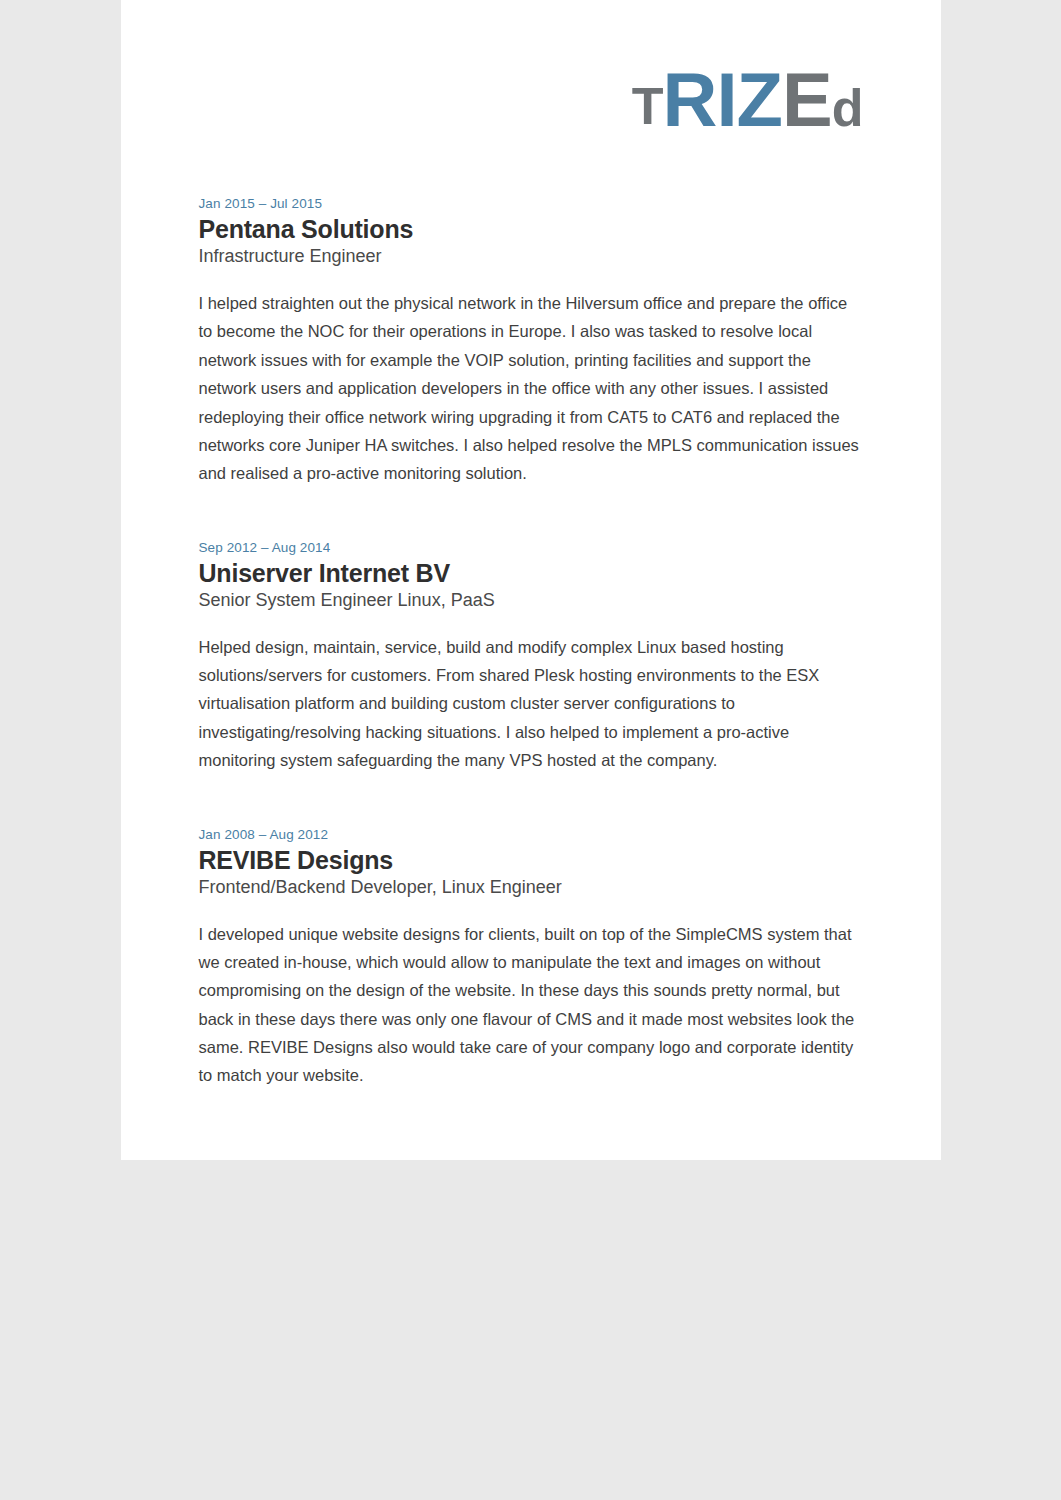TRIZ Ed
Jan 2015 – Jul 2015
Pentana Solutions
Infrastructure Engineer
I helped straighten out the physical network in the Hilversum office and prepare the office to become the NOC for their operations in Europe. I also was tasked to resolve local network issues with for example the VOIP solution, printing facilities and support the network users and application developers in the office with any other issues. I assisted redeploying their office network wiring upgrading it from CAT5 to CAT6 and replaced the networks core Juniper HA switches. I also helped resolve the MPLS communication issues and realised a pro-active monitoring solution.
Sep 2012 – Aug 2014
Uniserver Internet BV
Senior System Engineer Linux, PaaS
Helped design, maintain, service, build and modify complex Linux based hosting solutions/servers for customers. From shared Plesk hosting environments to the ESX virtualisation platform and building custom cluster server configurations to investigating/resolving hacking situations. I also helped to implement a pro-active monitoring system safeguarding the many VPS hosted at the company.
Jan 2008 – Aug 2012
REVIBE Designs
Frontend/Backend Developer, Linux Engineer
I developed unique website designs for clients, built on top of the SimpleCMS system that we created in-house, which would allow to manipulate the text and images on without compromising on the design of the website. In these days this sounds pretty normal, but back in these days there was only one flavour of CMS and it made most websites look the same. REVIBE Designs also would take care of your company logo and corporate identity to match your website.